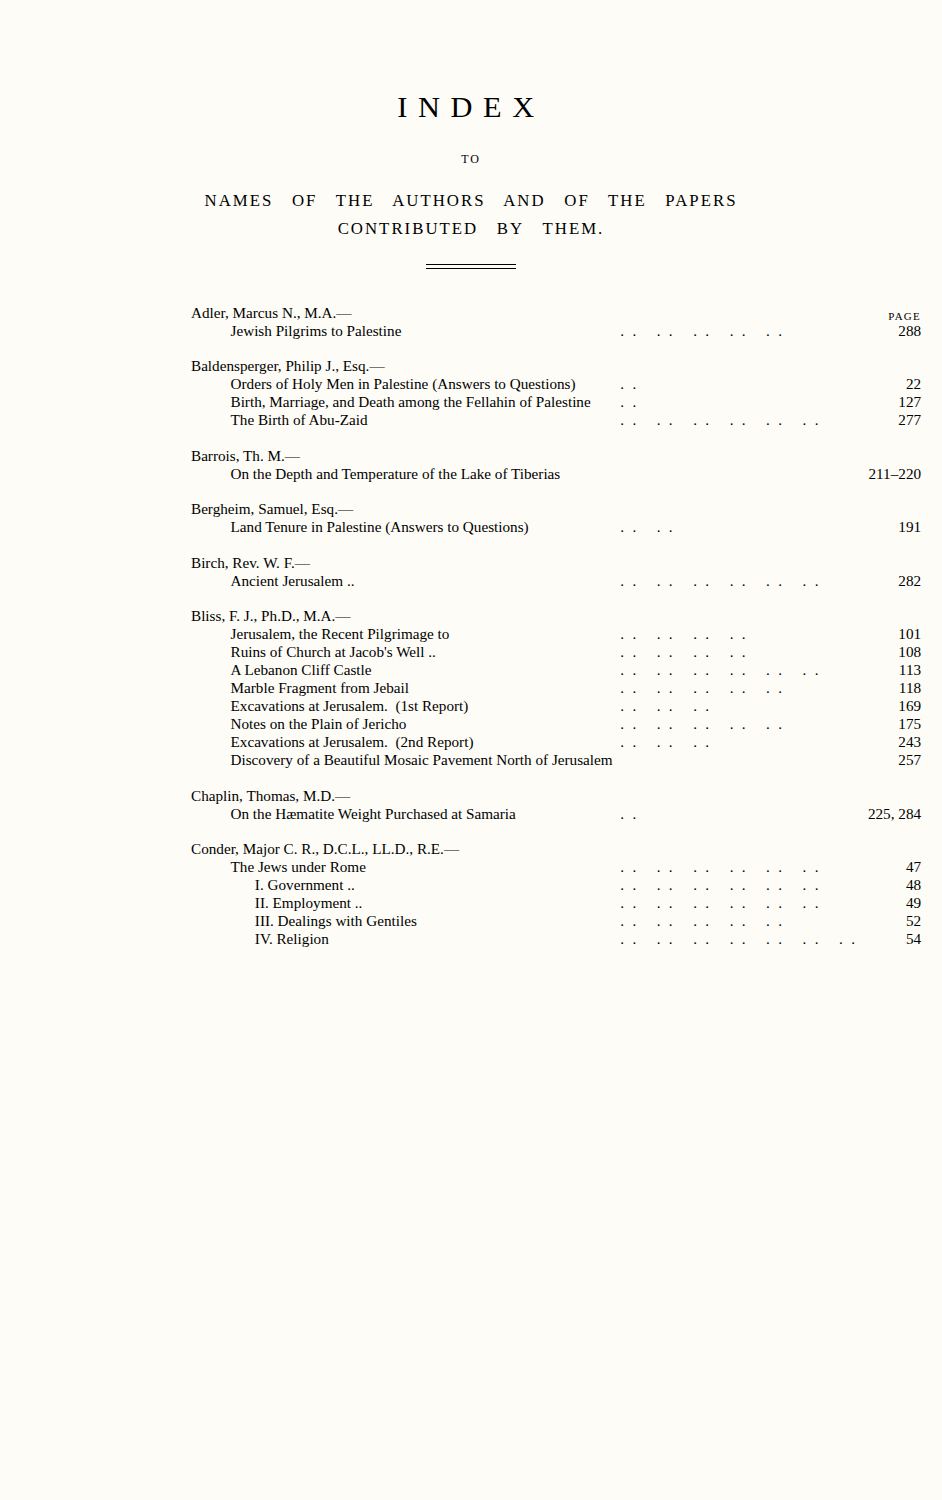INDEX
TO
NAMES OF THE AUTHORS AND OF THE PAPERS
CONTRIBUTED BY THEM.
| Adler, Marcus N., M.A.— | | PAGE |
| Jewish Pilgrims to Palestine | .. .. .. .. .. | 288 |
| Baldensperger, Philip J., Esq.— | | |
| Orders of Holy Men in Palestine (Answers to Questions) | .. | 22 |
| Birth, Marriage, and Death among the Fellahin of Palestine | .. | 127 |
| The Birth of Abu-Zaid | .. .. .. .. .. .. | 277 |
| Barrois, Th. M.— | | |
| On the Depth and Temperature of the Lake of Tiberias | | 211–220 |
| Bergheim, Samuel, Esq.— | | |
| Land Tenure in Palestine (Answers to Questions) | .. .. | 191 |
| Birch, Rev. W. F.— | | |
| Ancient Jerusalem .. | .. .. .. .. .. .. | 282 |
| Bliss, F. J., Ph.D., M.A.— | | |
| Jerusalem, the Recent Pilgrimage to | .. .. .. .. | 101 |
| Ruins of Church at Jacob's Well .. | .. .. .. .. | 108 |
| A Lebanon Cliff Castle | .. .. .. .. .. .. | 113 |
| Marble Fragment from Jebail | .. .. .. .. .. | 118 |
| Excavations at Jerusalem. (1st Report) | .. .. .. | 169 |
| Notes on the Plain of Jericho | .. .. .. .. .. | 175 |
| Excavations at Jerusalem. (2nd Report) | .. .. .. | 243 |
| Discovery of a Beautiful Mosaic Pavement North of Jerusalem | | 257 |
| Chaplin, Thomas, M.D.— | | |
| On the Hæmatite Weight Purchased at Samaria | .. | 225, 284 |
| Conder, Major C. R., D.C.L., LL.D., R.E.— | | |
| The Jews under Rome | .. .. .. .. .. .. | 47 |
| I. Government .. | .. .. .. .. .. .. | 48 |
| II. Employment .. | .. .. .. .. .. .. | 49 |
| III. Dealings with Gentiles | .. .. .. .. .. | 52 |
| IV. Religion | .. .. .. .. .. .. .. | 54 |